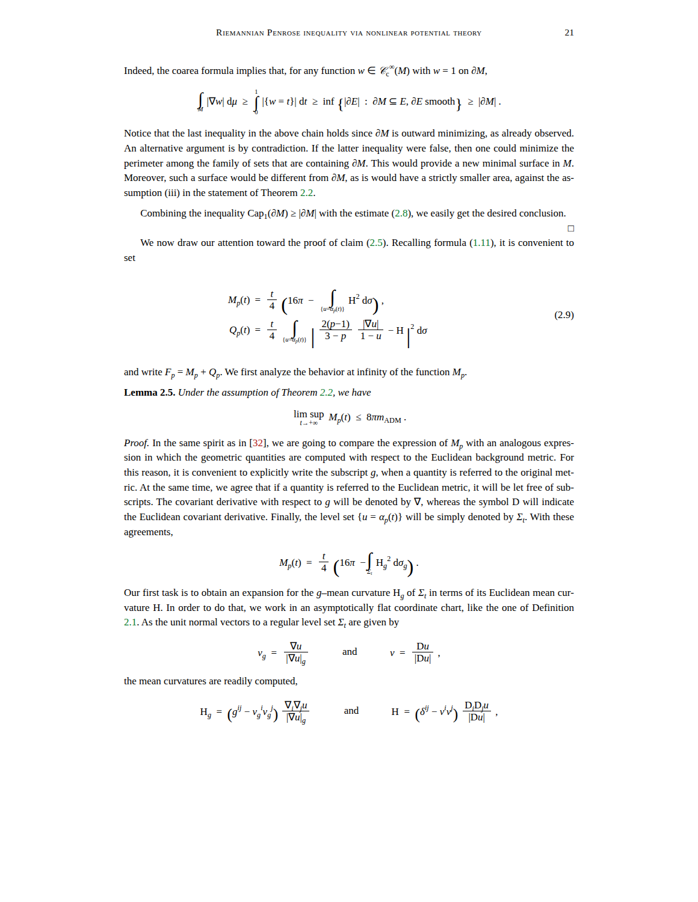Riemannian Penrose inequality via nonlinear potential theory 21
Indeed, the coarea formula implies that, for any function w ∈ 𝒞c∞(M) with w = 1 on ∂M,
∫M |∇w| dμ ≥ 1∫0 |{w = t}| dt ≥ inf {|∂E| : ∂M ⊆ E, ∂E smooth} ≥ |∂M| .
Notice that the last inequality in the above chain holds since ∂M is outward minimizing, as already observed. An alternative argument is by contradiction. If the latter inequality were false, then one could minimize the perimeter among the family of sets that are containing ∂M. This would provide a new minimal surface in M. Moreover, such a surface would be different from ∂M, as is would have a strictly smaller area, against the assumption (iii) in the statement of Theorem 2.2.
Combining the inequality Cap1(∂M) ≥ |∂M| with the estimate (2.8), we easily get the desired conclusion. □
We now draw our attention toward the proof of claim (2.5). Recalling formula (1.11), it is convenient to set
| M p ( t ) | = | t 4 ( 16 π − ∫ { u = α p ( t )} H 2 d σ ) , |
| Q p ( t ) | = | t 4 ∫ { u = α p ( t )} / 2( p −1) 3 − p /∇ u / 1 − u − H / 2 d σ |
(2.9)
and write Fp = Mp + Qp. We first analyze the behavior at infinity of the function Mp.
Lemma 2.5. Under the assumption of Theorem 2.2, we have
lim sup t→+∞ Mp(t) ≤ 8πmADM .
Proof. In the same spirit as in [32], we are going to compare the expression of Mp with an analogous expression in which the geometric quantities are computed with respect to the Euclidean background metric. For this reason, it is convenient to explicitly write the subscript g, when a quantity is referred to the original metric. At the same time, we agree that if a quantity is referred to the Euclidean metric, it will be let free of subscripts. The covariant derivative with respect to g will be denoted by ∇, whereas the symbol D will indicate the Euclidean covariant derivative. Finally, the level set {u = αp(t)} will be simply denoted by Σt. With these agreements,
Mp(t) = t 4 (16π −∫Σt Hg2 dσg) .
Our first task is to obtain an expansion for the g–mean curvature Hg of Σt in terms of its Euclidean mean curvature H. In order to do that, we work in an asymptotically flat coordinate chart, like the one of Definition 2.1. As the unit normal vectors to a regular level set Σt are given by
νg = ∇u|∇u|g and ν = Du|Du| ,
the mean curvatures are readily computed,
Hg = (gij − νgiνgj) ∇i∇ju|∇u|g and H = (δij − νiνj) DiDju|Du| ,